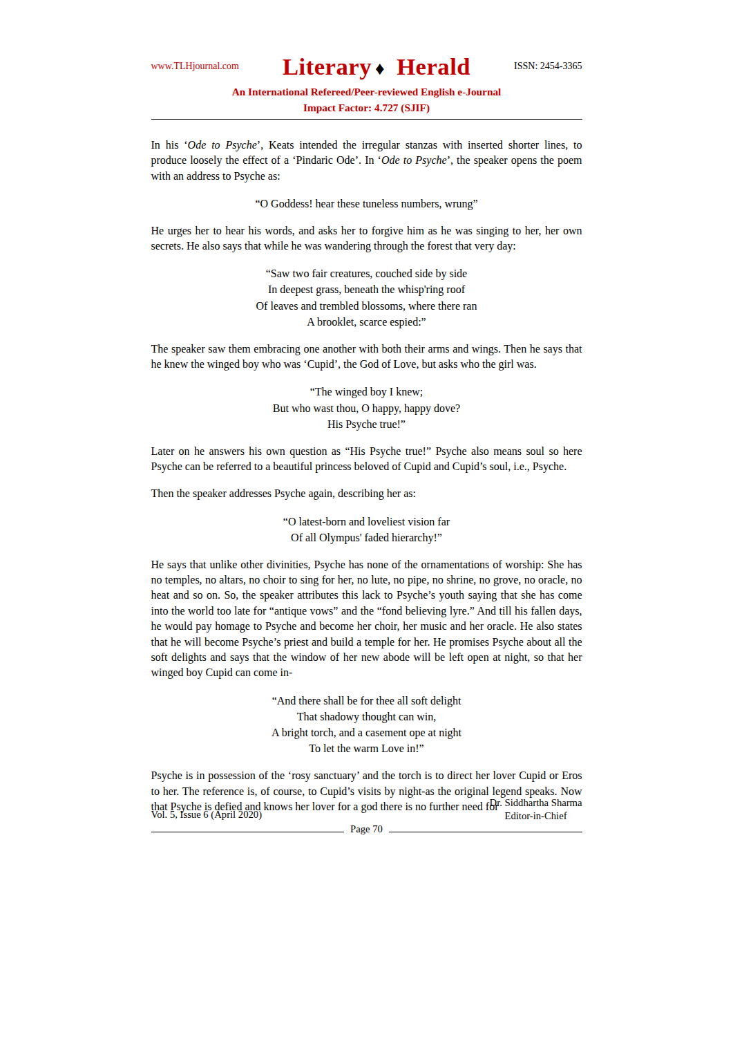www.TLHjournal.com
Literary♦Herald
ISSN: 2454-3365
An International Refereed/Peer-reviewed English e-Journal
Impact Factor: 4.727 (SJIF)
In his ‘Ode to Psyche’, Keats intended the irregular stanzas with inserted shorter lines, to produce loosely the effect of a ‘Pindaric Ode’. In ‘Ode to Psyche’, the speaker opens the poem with an address to Psyche as:
“O Goddess! hear these tuneless numbers, wrung”
He urges her to hear his words, and asks her to forgive him as he was singing to her, her own secrets. He also says that while he was wandering through the forest that very day:
“Saw two fair creatures, couched side by side In deepest grass, beneath the whisp'ring roof Of leaves and trembled blossoms, where there ran A brooklet, scarce espied:”
The speaker saw them embracing one another with both their arms and wings. Then he says that he knew the winged boy who was ‘Cupid’, the God of Love, but asks who the girl was.
“The winged boy I knew; But who wast thou, O happy, happy dove? His Psyche true!”
Later on he answers his own question as “His Psyche true!” Psyche also means soul so here Psyche can be referred to a beautiful princess beloved of Cupid and Cupid’s soul, i.e., Psyche.
Then the speaker addresses Psyche again, describing her as:
“O latest-born and loveliest vision far Of all Olympus' faded hierarchy!”
He says that unlike other divinities, Psyche has none of the ornamentations of worship: She has no temples, no altars, no choir to sing for her, no lute, no pipe, no shrine, no grove, no oracle, no heat and so on. So, the speaker attributes this lack to Psyche’s youth saying that she has come into the world too late for “antique vows” and the “fond believing lyre.” And till his fallen days, he would pay homage to Psyche and become her choir, her music and her oracle. He also states that he will become Psyche’s priest and build a temple for her. He promises Psyche about all the soft delights and says that the window of her new abode will be left open at night, so that her winged boy Cupid can come in-
“And there shall be for thee all soft delight That shadowy thought can win, A bright torch, and a casement ope at night To let the warm Love in!”
Psyche is in possession of the ‘rosy sanctuary’ and the torch is to direct her lover Cupid or Eros to her. The reference is, of course, to Cupid’s visits by night-as the original legend speaks. Now that Psyche is defied and knows her lover for a god there is no further need for
Vol. 5, Issue 6 (April 2020)
Dr. Siddhartha Sharma
Editor-in-Chief
Page 70